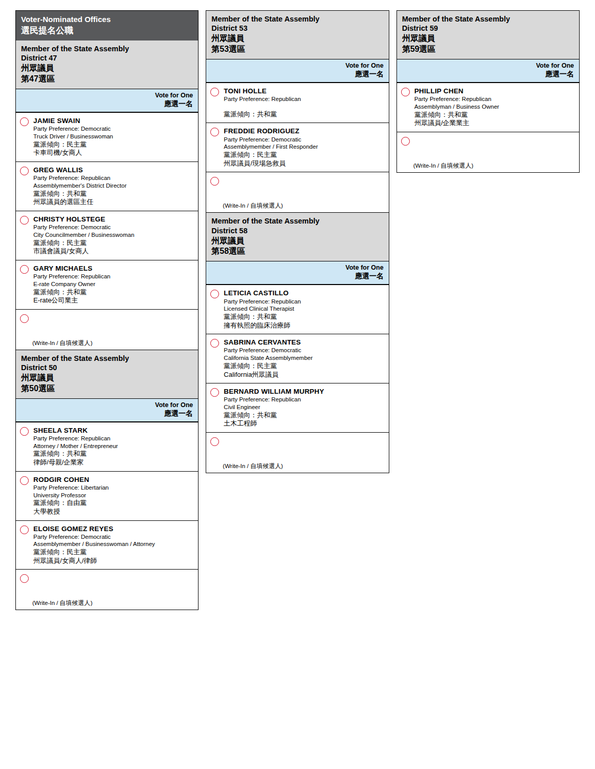Voter-Nominated Offices
選民提名公職
Member of the State Assembly
District 47
州眾議員
第47選區
Vote for One
應選一名
JAMIE SWAIN
Party Preference: Democratic
Truck Driver / Businesswoman
黨派傾向：民主黨
卡車司機/女商人
GREG WALLIS
Party Preference: Republican
Assemblymember's District Director
黨派傾向：共和黨
州眾議員的選區主任
CHRISTY HOLSTEGE
Party Preference: Democratic
City Councilmember / Businesswoman
黨派傾向：民主黨
市議會議員/女商人
GARY MICHAELS
Party Preference: Republican
E-rate Company Owner
黨派傾向：共和黨
E-rate公司業主
(Write-In / 自填候選人)
Member of the State Assembly
District 50
州眾議員
第50選區
Vote for One
應選一名
SHEELA STARK
Party Preference: Republican
Attorney / Mother / Entrepreneur
黨派傾向：共和黨
律師/母親/企業家
RODGIR COHEN
Party Preference: Libertarian
University Professor
黨派傾向：自由黨
大學教授
ELOISE GOMEZ REYES
Party Preference: Democratic
Assemblymember / Businesswoman / Attorney
黨派傾向：民主黨
州眾議員/女商人/律師
(Write-In / 自填候選人)
Member of the State Assembly
District 53
州眾議員
第53選區
Vote for One
應選一名
TONI HOLLE
Party Preference: Republican
黨派傾向：共和黨
FREDDIE RODRIGUEZ
Party Preference: Democratic
Assemblymember / First Responder
黨派傾向：民主黨
州眾議員/現場急救員
(Write-In / 自填候選人)
Member of the State Assembly
District 58
州眾議員
第58選區
Vote for One
應選一名
LETICIA CASTILLO
Party Preference: Republican
Licensed Clinical Therapist
黨派傾向：共和黨
擁有執照的臨床治療師
SABRINA CERVANTES
Party Preference: Democratic
California State Assemblymember
黨派傾向：民主黨
California州眾議員
BERNARD WILLIAM MURPHY
Party Preference: Republican
Civil Engineer
黨派傾向：共和黨
土木工程師
(Write-In / 自填候選人)
Member of the State Assembly
District 59
州眾議員
第59選區
Vote for One
應選一名
PHILLIP CHEN
Party Preference: Republican
Assemblyman / Business Owner
黨派傾向：共和黨
州眾議員/企業業主
(Write-In / 自填候選人)